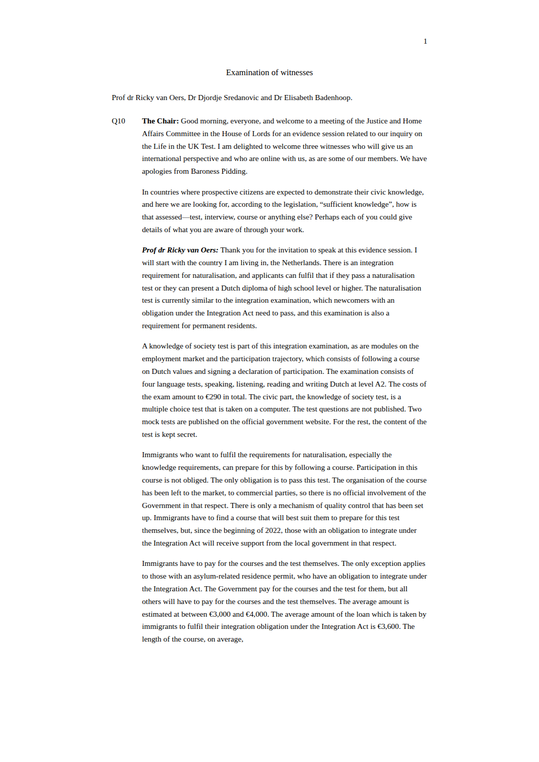1
Examination of witnesses
Prof dr Ricky van Oers, Dr Djordje Sredanovic and Dr Elisabeth Badenhoop.
Q10
The Chair: Good morning, everyone, and welcome to a meeting of the Justice and Home Affairs Committee in the House of Lords for an evidence session related to our inquiry on the Life in the UK Test. I am delighted to welcome three witnesses who will give us an international perspective and who are online with us, as are some of our members. We have apologies from Baroness Pidding.
In countries where prospective citizens are expected to demonstrate their civic knowledge, and here we are looking for, according to the legislation, “sufficient knowledge”, how is that assessed—test, interview, course or anything else? Perhaps each of you could give details of what you are aware of through your work.
Prof dr Ricky van Oers: Thank you for the invitation to speak at this evidence session. I will start with the country I am living in, the Netherlands. There is an integration requirement for naturalisation, and applicants can fulfil that if they pass a naturalisation test or they can present a Dutch diploma of high school level or higher. The naturalisation test is currently similar to the integration examination, which newcomers with an obligation under the Integration Act need to pass, and this examination is also a requirement for permanent residents.
A knowledge of society test is part of this integration examination, as are modules on the employment market and the participation trajectory, which consists of following a course on Dutch values and signing a declaration of participation. The examination consists of four language tests, speaking, listening, reading and writing Dutch at level A2. The costs of the exam amount to €290 in total. The civic part, the knowledge of society test, is a multiple choice test that is taken on a computer. The test questions are not published. Two mock tests are published on the official government website. For the rest, the content of the test is kept secret.
Immigrants who want to fulfil the requirements for naturalisation, especially the knowledge requirements, can prepare for this by following a course. Participation in this course is not obliged. The only obligation is to pass this test. The organisation of the course has been left to the market, to commercial parties, so there is no official involvement of the Government in that respect. There is only a mechanism of quality control that has been set up. Immigrants have to find a course that will best suit them to prepare for this test themselves, but, since the beginning of 2022, those with an obligation to integrate under the Integration Act will receive support from the local government in that respect.
Immigrants have to pay for the courses and the test themselves. The only exception applies to those with an asylum-related residence permit, who have an obligation to integrate under the Integration Act. The Government pay for the courses and the test for them, but all others will have to pay for the courses and the test themselves. The average amount is estimated at between €3,000 and €4,000. The average amount of the loan which is taken by immigrants to fulfil their integration obligation under the Integration Act is €3,600. The length of the course, on average,